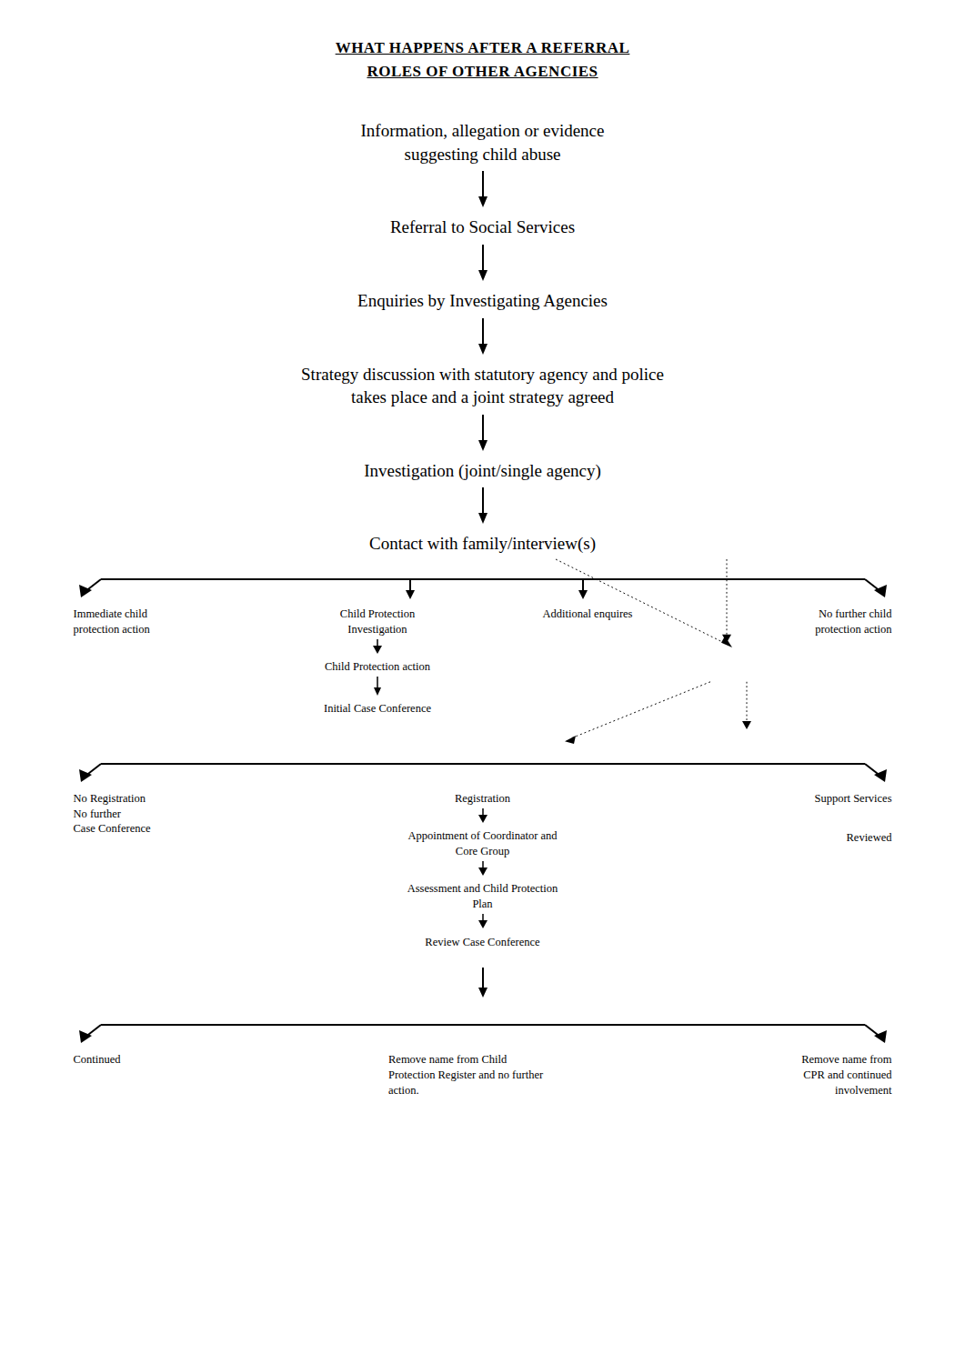WHAT HAPPENS AFTER A REFERRAL
ROLES OF OTHER AGENCIES
Information, allegation or evidence
suggesting child abuse
Referral to Social Services
Enquiries by Investigating Agencies
Strategy discussion with statutory agency and police
takes place and a joint strategy agreed
Investigation (joint/single agency)
Contact with family/interview(s)
Immediate child
protection action
Child Protection
Investigation
Child Protection action
Initial Case Conference
Additional enquires
No further child
protection action
No Registration
No further
Case Conference
Registration
Appointment of Coordinator and
Core Group
Assessment and Child Protection
Plan
Review Case Conference
Support Services
Reviewed
Continued
Remove name from Child
Protection Register and no further
action.
Remove name from
CPR and continued
involvement